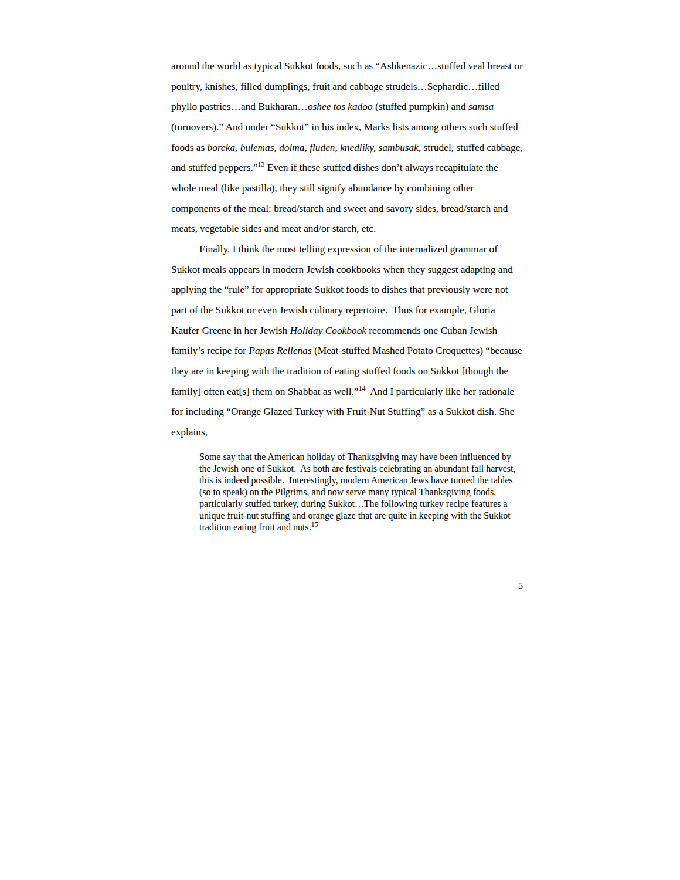around the world as typical Sukkot foods, such as “Ashkenazic…stuffed veal breast or poultry, knishes, filled dumplings, fruit and cabbage strudels…Sephardic…filled phyllo pastries…and Bukharan…oshee tos kadoo (stuffed pumpkin) and samsa (turnovers).” And under “Sukkot” in his index, Marks lists among others such stuffed foods as boreka, bulemas, dolma, fluden, knedliky, sambusak, strudel, stuffed cabbage, and stuffed peppers.”13 Even if these stuffed dishes don’t always recapitulate the whole meal (like pastilla), they still signify abundance by combining other components of the meal: bread/starch and sweet and savory sides, bread/starch and meats, vegetable sides and meat and/or starch, etc.
Finally, I think the most telling expression of the internalized grammar of Sukkot meals appears in modern Jewish cookbooks when they suggest adapting and applying the “rule” for appropriate Sukkot foods to dishes that previously were not part of the Sukkot or even Jewish culinary repertoire. Thus for example, Gloria Kaufer Greene in her Jewish Holiday Cookbook recommends one Cuban Jewish family’s recipe for Papas Rellenas (Meat-stuffed Mashed Potato Croquettes) “because they are in keeping with the tradition of eating stuffed foods on Sukkot [though the family] often eat[s] them on Shabbat as well.”14 And I particularly like her rationale for including “Orange Glazed Turkey with Fruit-Nut Stuffing” as a Sukkot dish. She explains,
Some say that the American holiday of Thanksgiving may have been influenced by the Jewish one of Sukkot. As both are festivals celebrating an abundant fall harvest, this is indeed possible. Interestingly, modern American Jews have turned the tables (so to speak) on the Pilgrims, and now serve many typical Thanksgiving foods, particularly stuffed turkey, during Sukkot…The following turkey recipe features a unique fruit-nut stuffing and orange glaze that are quite in keeping with the Sukkot tradition eating fruit and nuts.15
5